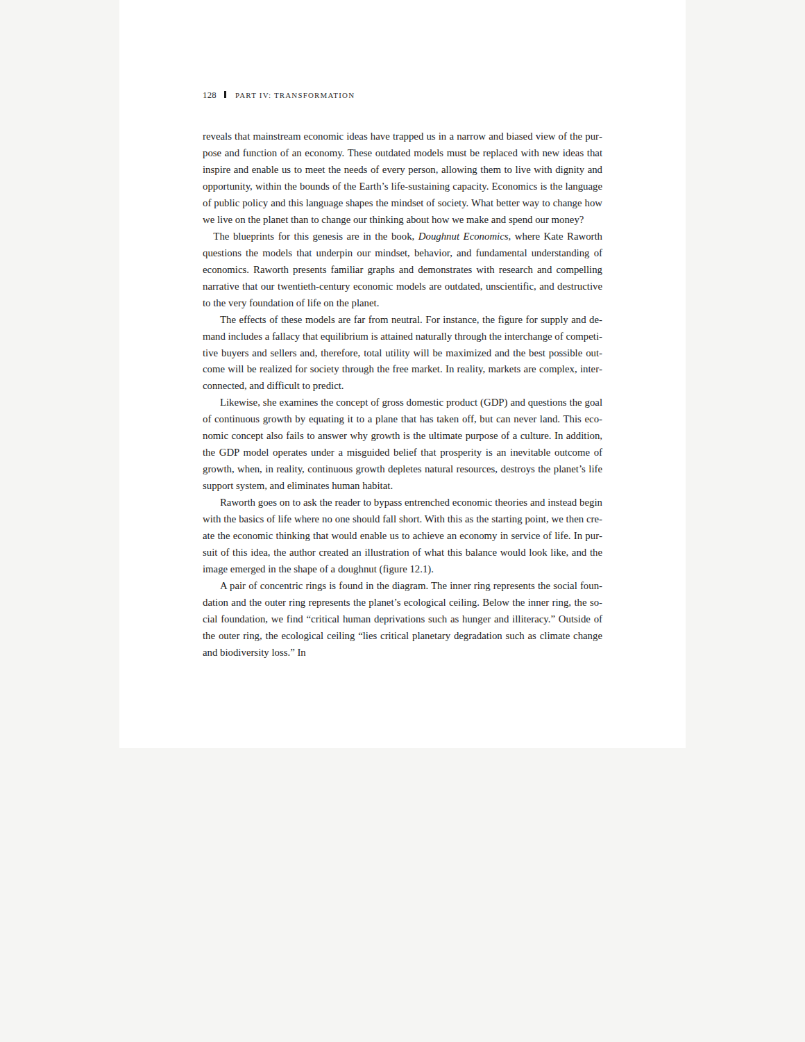128 Part IV: Transformation
reveals that mainstream economic ideas have trapped us in a narrow and biased view of the purpose and function of an economy. These outdated models must be replaced with new ideas that inspire and enable us to meet the needs of every person, allowing them to live with dignity and opportunity, within the bounds of the Earth’s life-sustaining capacity. Economics is the language of public policy and this language shapes the mindset of society. What better way to change how we live on the planet than to change our thinking about how we make and spend our money?
The blueprints for this genesis are in the book, Doughnut Economics, where Kate Raworth questions the models that underpin our mindset, behavior, and fundamental understanding of economics. Raworth presents familiar graphs and demonstrates with research and compelling narrative that our twentieth-century economic models are outdated, unscientific, and destructive to the very foundation of life on the planet.
The effects of these models are far from neutral. For instance, the figure for supply and demand includes a fallacy that equilibrium is attained naturally through the interchange of competitive buyers and sellers and, therefore, total utility will be maximized and the best possible outcome will be realized for society through the free market. In reality, markets are complex, interconnected, and difficult to predict.
Likewise, she examines the concept of gross domestic product (GDP) and questions the goal of continuous growth by equating it to a plane that has taken off, but can never land. This economic concept also fails to answer why growth is the ultimate purpose of a culture. In addition, the GDP model operates under a misguided belief that prosperity is an inevitable outcome of growth, when, in reality, continuous growth depletes natural resources, destroys the planet’s life support system, and eliminates human habitat.
Raworth goes on to ask the reader to bypass entrenched economic theories and instead begin with the basics of life where no one should fall short. With this as the starting point, we then create the economic thinking that would enable us to achieve an economy in service of life. In pursuit of this idea, the author created an illustration of what this balance would look like, and the image emerged in the shape of a doughnut (figure 12.1).
A pair of concentric rings is found in the diagram. The inner ring represents the social foundation and the outer ring represents the planet’s ecological ceiling. Below the inner ring, the social foundation, we find “critical human deprivations such as hunger and illiteracy.” Outside of the outer ring, the ecological ceiling “lies critical planetary degradation such as climate change and biodiversity loss.” In